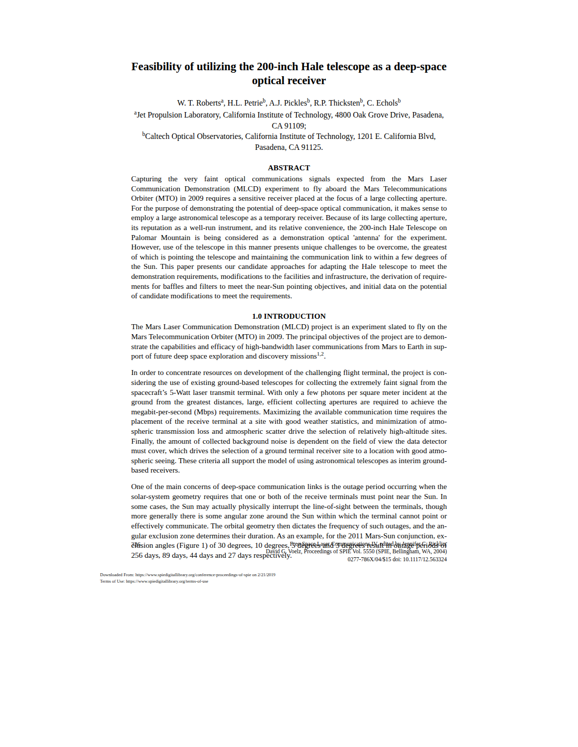Feasibility of utilizing the 200-inch Hale telescope as a deep-space
optical receiver
W. T. Robertsa, H.L. Petrieb, A.J. Picklesb, R.P. Thickstenb, C. Echolsb
aJet Propulsion Laboratory, California Institute of Technology, 4800 Oak Grove Drive, Pasadena,
CA 91109;
bCaltech Optical Observatories, California Institute of Technology, 1201 E. California Blvd,
Pasadena, CA 91125.
ABSTRACT
Capturing the very faint optical communications signals expected from the Mars Laser Communication Demonstration (MLCD) experiment to fly aboard the Mars Telecommunications Orbiter (MTO) in 2009 requires a sensitive receiver placed at the focus of a large collecting aperture. For the purpose of demonstrating the potential of deep-space optical communication, it makes sense to employ a large astronomical telescope as a temporary receiver. Because of its large collecting aperture, its reputation as a well-run instrument, and its relative convenience, the 200-inch Hale Telescope on Palomar Mountain is being considered as a demonstration optical 'antenna' for the experiment. However, use of the telescope in this manner presents unique challenges to be overcome, the greatest of which is pointing the telescope and maintaining the communication link to within a few degrees of the Sun. This paper presents our candidate approaches for adapting the Hale telescope to meet the demonstration requirements, modifications to the facilities and infrastructure, the derivation of requirements for baffles and filters to meet the near-Sun pointing objectives, and initial data on the potential of candidate modifications to meet the requirements.
1.0 INTRODUCTION
The Mars Laser Communication Demonstration (MLCD) project is an experiment slated to fly on the Mars Telecommunication Orbiter (MTO) in 2009. The principal objectives of the project are to demonstrate the capabilities and efficacy of high-bandwidth laser communications from Mars to Earth in support of future deep space exploration and discovery missions1,2.
In order to concentrate resources on development of the challenging flight terminal, the project is considering the use of existing ground-based telescopes for collecting the extremely faint signal from the spacecraft’s 5-Watt laser transmit terminal. With only a few photons per square meter incident at the ground from the greatest distances, large, efficient collecting apertures are required to achieve the megabit-per-second (Mbps) requirements. Maximizing the available communication time requires the placement of the receive terminal at a site with good weather statistics, and minimization of atmospheric transmission loss and atmospheric scatter drive the selection of relatively high-altitude sites. Finally, the amount of collected background noise is dependent on the field of view the data detector must cover, which drives the selection of a ground terminal receiver site to a location with good atmospheric seeing. These criteria all support the model of using astronomical telescopes as interim ground-based receivers.
One of the main concerns of deep-space communication links is the outage period occurring when the solar-system geometry requires that one or both of the receive terminals must point near the Sun. In some cases, the Sun may actually physically interrupt the line-of-sight between the terminals, though more generally there is some angular zone around the Sun within which the terminal cannot point or effectively communicate. The orbital geometry then dictates the frequency of such outages, and the angular exclusion zone determines their duration. As an example, for the 2011 Mars-Sun conjunction, exclusion angles (Figure 1) of 30 degrees, 10 degrees, 5 degrees and 3 degrees result in outage periods of 256 days, 89 days, 44 days and 27 days respectively.
326
Free-Space Laser Communications IV, edited by Jennifer C. Ricklin,
David G. Voelz, Proceedings of SPIE Vol. 5550 (SPIE, Bellingham, WA, 2004)
0277-786X/04/$15 doi: 10.1117/12.563324
Downloaded From: https://www.spiedigitallibrary.org/conference-proceedings-of-spie on 2/21/2019
Terms of Use: https://www.spiedigitallibrary.org/terms-of-use